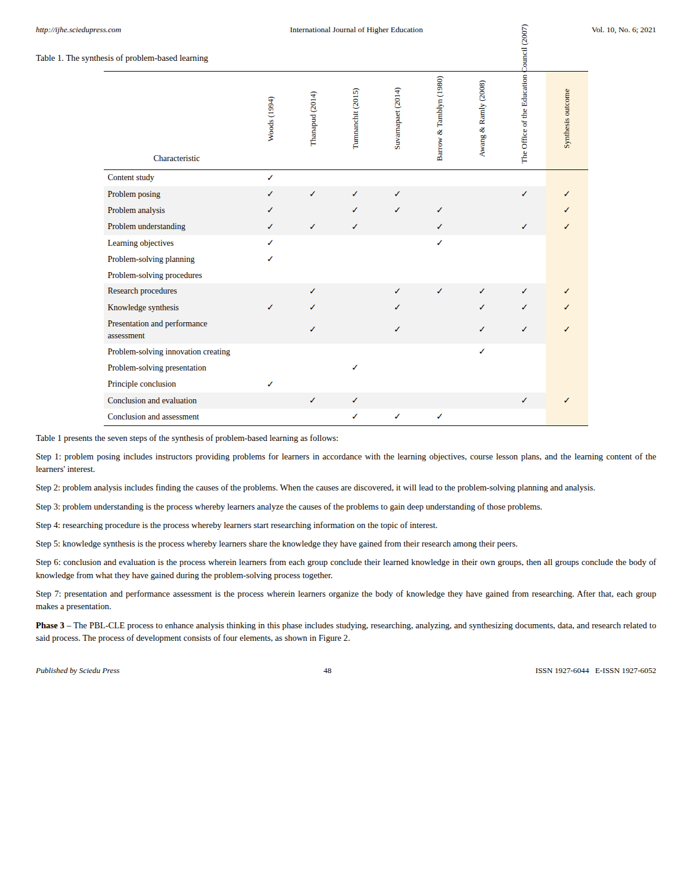http://ijhe.sciedupress.com
International Journal of Higher Education
Vol. 10, No. 6; 2021
Table 1. The synthesis of problem-based learning
| Characteristic | Woods (1994) | Thanapud (2014) | Tumnanchit (2015) | Suvarnapaet (2014) | Barrow & Tamblyn (1980) | Awang & Ramly (2008) | The Office of the Education Council (2007) | Synthesis outcome |
| --- | --- | --- | --- | --- | --- | --- | --- | --- |
| Content study | | | | | | | | |
| Problem posing | | | | | | | | |
| Problem analysis | | | | | | | | |
| Problem understanding | | | | | | | | |
| Learning objectives | | | | | | | | |
| Problem-solving planning | | | | | | | | |
| Problem-solving procedures | | | | | | | | |
| Research procedures | | | | | | | | |
| Knowledge synthesis | | | | | | | | |
| Presentation and performance assessment | | | | | | | | |
| Problem-solving innovation creating | | | | | | | | |
| Problem-solving presentation | | | | | | | | |
| Principle conclusion | | | | | | | | |
| Conclusion and evaluation | | | | | | | | |
| Conclusion and assessment | | | | | | | | |
Table 1 presents the seven steps of the synthesis of problem-based learning as follows:
Step 1: problem posing includes instructors providing problems for learners in accordance with the learning objectives, course lesson plans, and the learning content of the learners' interest.
Step 2: problem analysis includes finding the causes of the problems. When the causes are discovered, it will lead to the problem-solving planning and analysis.
Step 3: problem understanding is the process whereby learners analyze the causes of the problems to gain deep understanding of those problems.
Step 4: researching procedure is the process whereby learners start researching information on the topic of interest.
Step 5: knowledge synthesis is the process whereby learners share the knowledge they have gained from their research among their peers.
Step 6: conclusion and evaluation is the process wherein learners from each group conclude their learned knowledge in their own groups, then all groups conclude the body of knowledge from what they have gained during the problem-solving process together.
Step 7: presentation and performance assessment is the process wherein learners organize the body of knowledge they have gained from researching. After that, each group makes a presentation.
Phase 3 – The PBL-CLE process to enhance analysis thinking in this phase includes studying, researching, analyzing, and synthesizing documents, data, and research related to said process. The process of development consists of four elements, as shown in Figure 2.
Published by Sciedu Press
48
ISSN 1927-6044 E-ISSN 1927-6052